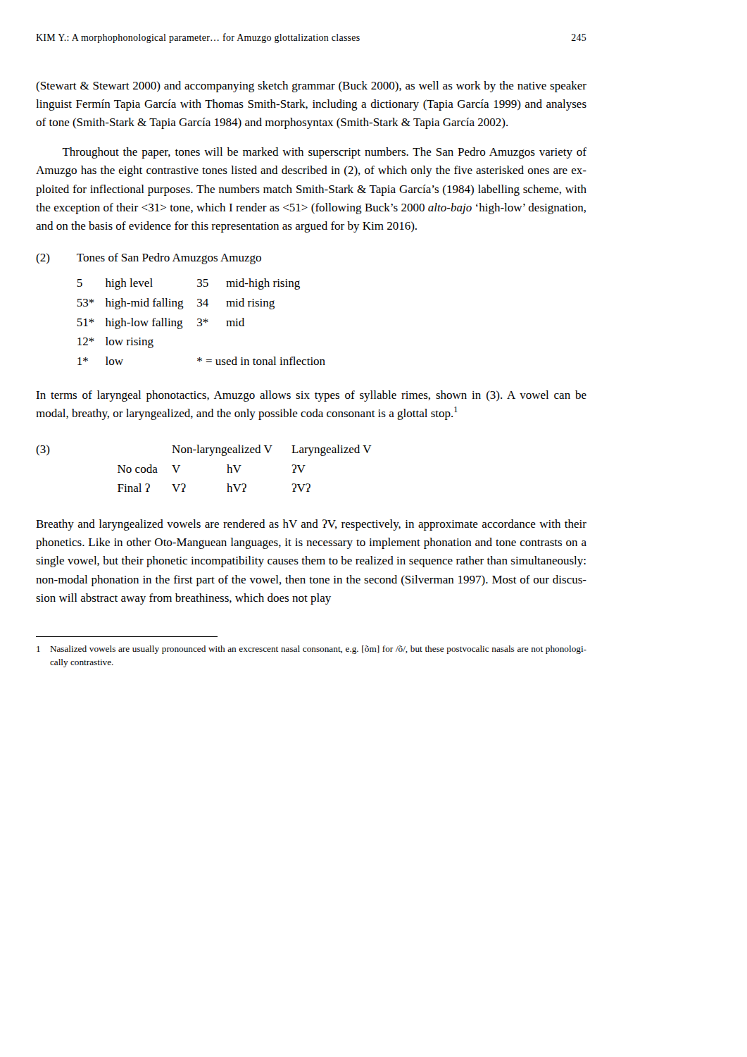KIM Y.: A morphophonological parameter… for Amuzgo glottalization classes 245
(Stewart & Stewart 2000) and accompanying sketch grammar (Buck 2000), as well as work by the native speaker linguist Fermín Tapia García with Thomas Smith-Stark, including a dictionary (Tapia García 1999) and analyses of tone (Smith-Stark & Tapia García 1984) and morphosyntax (Smith-Stark & Tapia García 2002).
Throughout the paper, tones will be marked with superscript numbers. The San Pedro Amuzgos variety of Amuzgo has the eight contrastive tones listed and described in (2), of which only the five asterisked ones are exploited for inflectional purposes. The numbers match Smith-Stark & Tapia García’s (1984) labelling scheme, with the exception of their <31> tone, which I render as <51> (following Buck’s 2000 alto-bajo ‘high-low’ designation, and on the basis of evidence for this representation as argued for by Kim 2016).
(2) Tones of San Pedro Amuzgos Amuzgo
| 5 | high level | 35 | mid-high rising |
| 53* | high-mid falling | 34 | mid rising |
| 51* | high-low falling | 3* | mid |
| 12* | low rising | | |
| 1* | low | * = used in tonal inflection |
In terms of laryngeal phonotactics, Amuzgo allows six types of syllable rimes, shown in (3). A vowel can be modal, breathy, or laryngealized, and the only possible coda consonant is a glottal stop.1
(3)
| | Non-laryngealized V | Laryngealized V |
| No coda | V | hV | ʔV |
| Final ʔ | Vʔ | hVʔ | ʔVʔ |
Breathy and laryngealized vowels are rendered as hV and ʔV, respectively, in approximate accordance with their phonetics. Like in other Oto-Manguean languages, it is necessary to implement phonation and tone contrasts on a single vowel, but their phonetic incompatibility causes them to be realized in sequence rather than simultaneously: non-modal phonation in the first part of the vowel, then tone in the second (Silverman 1997). Most of our discussion will abstract away from breathiness, which does not play
1
Nasalized vowels are usually pronounced with an excrescent nasal consonant, e.g. [õm] for /õ/, but these postvocalic nasals are not phonologically contrastive.